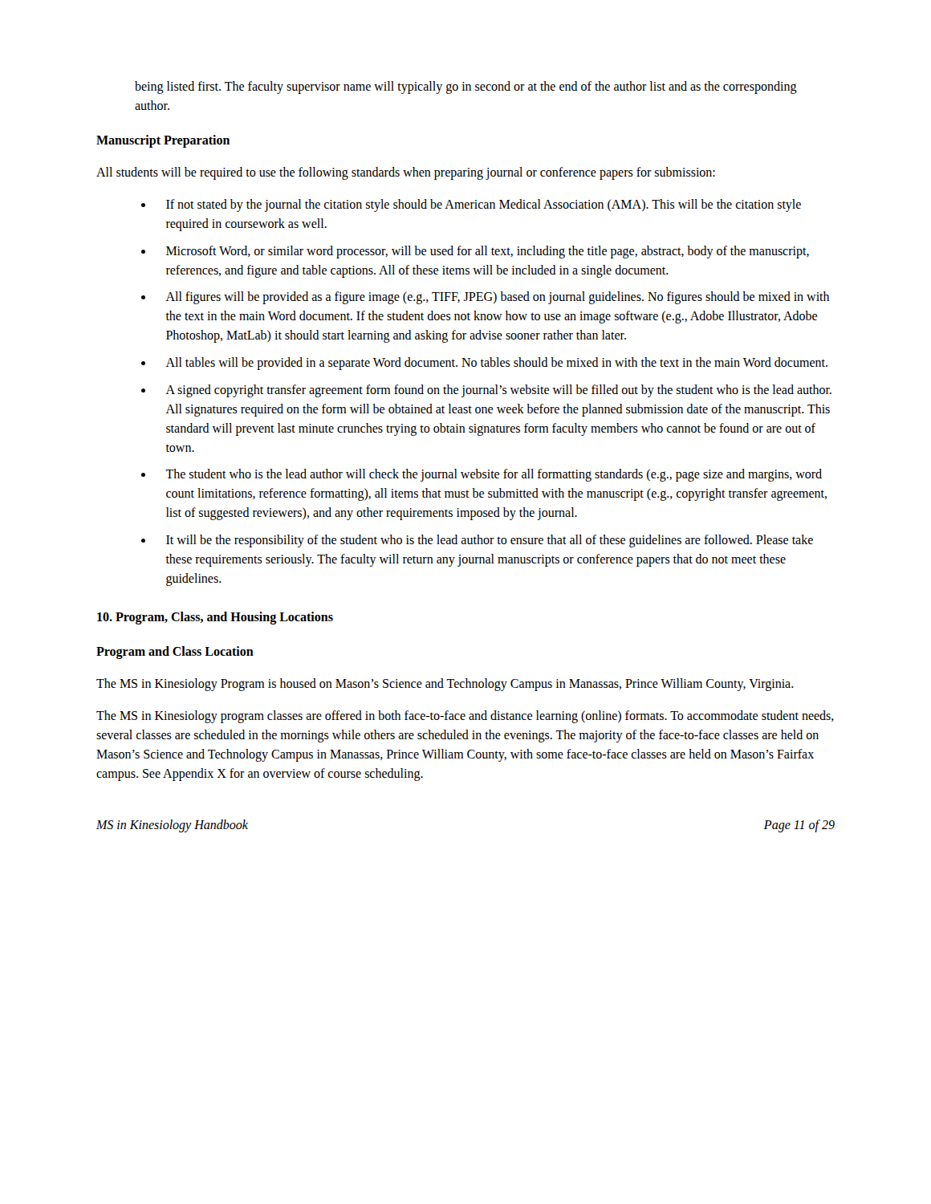being listed first. The faculty supervisor name will typically go in second or at the end of the author list and as the corresponding author.
Manuscript Preparation
All students will be required to use the following standards when preparing journal or conference papers for submission:
If not stated by the journal the citation style should be American Medical Association (AMA). This will be the citation style required in coursework as well.
Microsoft Word, or similar word processor, will be used for all text, including the title page, abstract, body of the manuscript, references, and figure and table captions. All of these items will be included in a single document.
All figures will be provided as a figure image (e.g., TIFF, JPEG) based on journal guidelines. No figures should be mixed in with the text in the main Word document. If the student does not know how to use an image software (e.g., Adobe Illustrator, Adobe Photoshop, MatLab) it should start learning and asking for advise sooner rather than later.
All tables will be provided in a separate Word document. No tables should be mixed in with the text in the main Word document.
A signed copyright transfer agreement form found on the journal’s website will be filled out by the student who is the lead author. All signatures required on the form will be obtained at least one week before the planned submission date of the manuscript. This standard will prevent last minute crunches trying to obtain signatures form faculty members who cannot be found or are out of town.
The student who is the lead author will check the journal website for all formatting standards (e.g., page size and margins, word count limitations, reference formatting), all items that must be submitted with the manuscript (e.g., copyright transfer agreement, list of suggested reviewers), and any other requirements imposed by the journal.
It will be the responsibility of the student who is the lead author to ensure that all of these guidelines are followed. Please take these requirements seriously. The faculty will return any journal manuscripts or conference papers that do not meet these guidelines.
10. Program, Class, and Housing Locations
Program and Class Location
The MS in Kinesiology Program is housed on Mason’s Science and Technology Campus in Manassas, Prince William County, Virginia.
The MS in Kinesiology program classes are offered in both face-to-face and distance learning (online) formats. To accommodate student needs, several classes are scheduled in the mornings while others are scheduled in the evenings. The majority of the face-to-face classes are held on Mason’s Science and Technology Campus in Manassas, Prince William County, with some face-to-face classes are held on Mason’s Fairfax campus. See Appendix X for an overview of course scheduling.
MS in Kinesiology Handbook Page 11 of 29